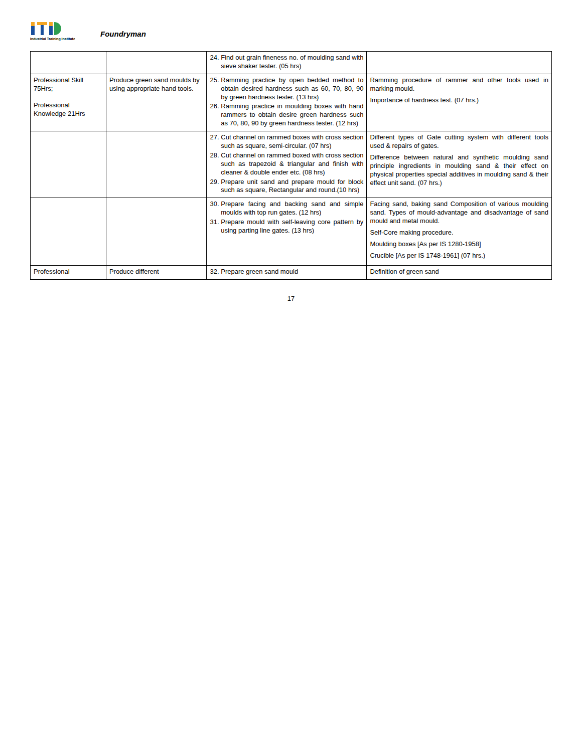Industrial Training Institute
Foundryman
| | | Find out grain fineness no. of moulding sand with sieve shaker tester. (05 hrs) | |
| Professional Skill 75Hrs; Professional Knowledge 21Hrs | Produce green sand moulds by using appropriate hand tools. | Ramming practice by open bedded method to obtain desired hardness such as 60, 70, 80, 90 by green hardness tester. (13 hrs) Ramming practice in moulding boxes with hand rammers to obtain desire green hardness such as 70, 80, 90 by green hardness tester. (12 hrs) | Ramming procedure of rammer and other tools used in marking mould. Importance of hardness test. (07 hrs.) |
| | | Cut channel on rammed boxes with cross section such as square, semi-circular. (07 hrs) Cut channel on rammed boxed with cross section such as trapezoid & triangular and finish with cleaner & double ender etc. (08 hrs) Prepare unit sand and prepare mould for block such as square, Rectangular and round.(10 hrs) | Different types of Gate cutting system with different tools used & repairs of gates. Difference between natural and synthetic moulding sand principle ingredients in moulding sand & their effect on physical properties special additives in moulding sand & their effect unit sand. (07 hrs.) |
| | | Prepare facing and backing sand and simple moulds with top run gates. (12 hrs) Prepare mould with self-leaving core pattern by using parting line gates. (13 hrs) | Facing sand, baking sand Composition of various moulding sand. Types of mould-advantage and disadvantage of sand mould and metal mould. Self-Core making procedure. Moulding boxes [As per IS 1280-1958] Crucible [As per IS 1748-1961] (07 hrs.) |
| Professional | Produce different | Prepare green sand mould | Definition of green sand |
17